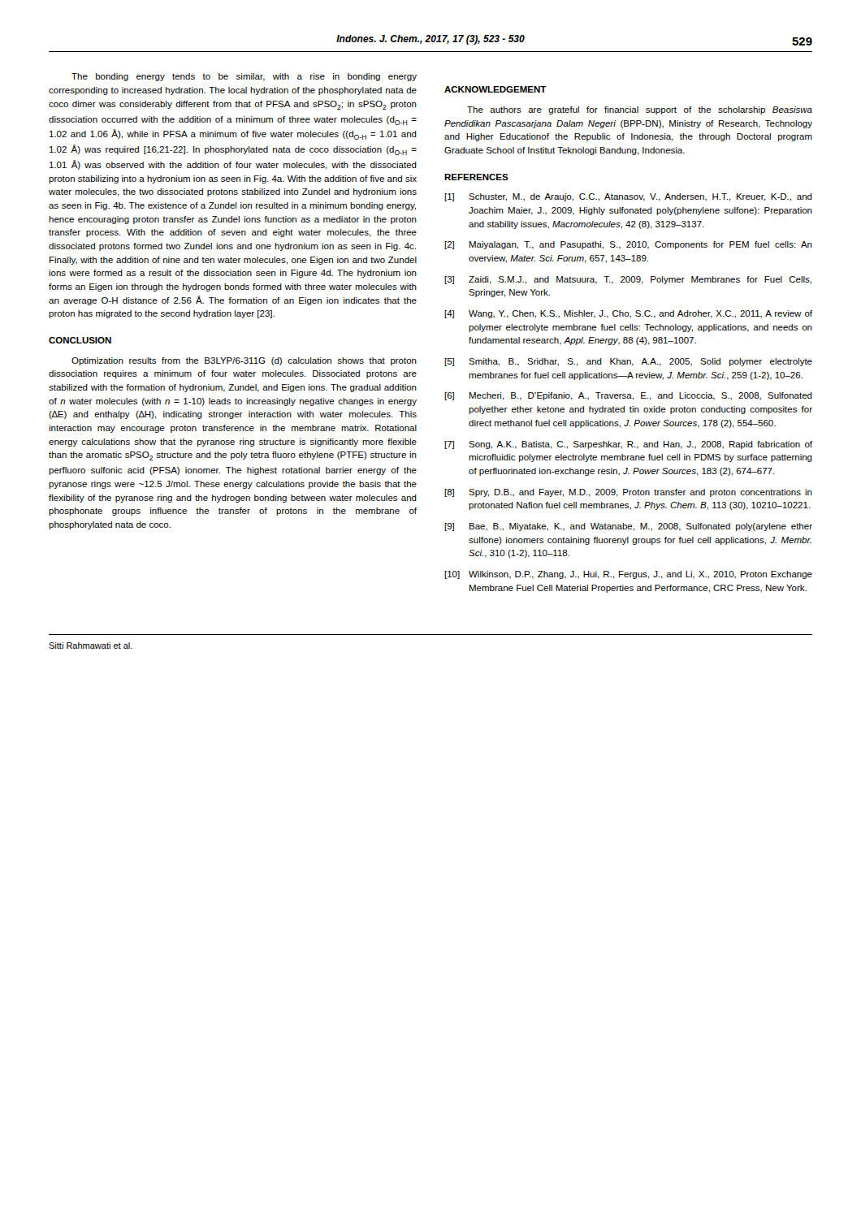Indones. J. Chem., 2017, 17 (3), 523 - 530 529
The bonding energy tends to be similar, with a rise in bonding energy corresponding to increased hydration. The local hydration of the phosphorylated nata de coco dimer was considerably different from that of PFSA and sPSO2; in sPSO2 proton dissociation occurred with the addition of a minimum of three water molecules (dO-H = 1.02 and 1.06 Å), while in PFSA a minimum of five water molecules ((dO-H = 1.01 and 1.02 Å) was required [16,21-22]. In phosphorylated nata de coco dissociation (dO-H = 1.01 Å) was observed with the addition of four water molecules, with the dissociated proton stabilizing into a hydronium ion as seen in Fig. 4a. With the addition of five and six water molecules, the two dissociated protons stabilized into Zundel and hydronium ions as seen in Fig. 4b. The existence of a Zundel ion resulted in a minimum bonding energy, hence encouraging proton transfer as Zundel ions function as a mediator in the proton transfer process. With the addition of seven and eight water molecules, the three dissociated protons formed two Zundel ions and one hydronium ion as seen in Fig. 4c. Finally, with the addition of nine and ten water molecules, one Eigen ion and two Zundel ions were formed as a result of the dissociation seen in Figure 4d. The hydronium ion forms an Eigen ion through the hydrogen bonds formed with three water molecules with an average O-H distance of 2.56 Å. The formation of an Eigen ion indicates that the proton has migrated to the second hydration layer [23].
Conclusion
Optimization results from the B3LYP/6-311G (d) calculation shows that proton dissociation requires a minimum of four water molecules. Dissociated protons are stabilized with the formation of hydronium, Zundel, and Eigen ions. The gradual addition of n water molecules (with n = 1-10) leads to increasingly negative changes in energy (∆E) and enthalpy (∆H), indicating stronger interaction with water molecules. This interaction may encourage proton transference in the membrane matrix. Rotational energy calculations show that the pyranose ring structure is significantly more flexible than the aromatic sPSO2 structure and the poly tetra fluoro ethylene (PTFE) structure in perfluoro sulfonic acid (PFSA) ionomer. The highest rotational barrier energy of the pyranose rings were ~12.5 J/mol. These energy calculations provide the basis that the flexibility of the pyranose ring and the hydrogen bonding between water molecules and phosphonate groups influence the transfer of protons in the membrane of phosphorylated nata de coco.
Acknowledgement
The authors are grateful for financial support of the scholarship Beasiswa Pendidikan Pascasarjana Dalam Negeri (BPP-DN), Ministry of Research, Technology and Higher Educationof the Republic of Indonesia, the through Doctoral program Graduate School of Institut Teknologi Bandung, Indonesia.
References
[1] Schuster, M., de Araujo, C.C., Atanasov, V., Andersen, H.T., Kreuer, K-D., and Joachim Maier, J., 2009, Highly sulfonated poly(phenylene sulfone): Preparation and stability issues, Macromolecules, 42 (8), 3129–3137.
[2] Maiyalagan, T., and Pasupathi, S., 2010, Components for PEM fuel cells: An overview, Mater. Sci. Forum, 657, 143–189.
[3] Zaidi, S.M.J., and Matsuura, T., 2009, Polymer Membranes for Fuel Cells, Springer, New York.
[4] Wang, Y., Chen, K.S., Mishler, J., Cho, S.C., and Adroher, X.C., 2011, A review of polymer electrolyte membrane fuel cells: Technology, applications, and needs on fundamental research, Appl. Energy, 88 (4), 981–1007.
[5] Smitha, B., Sridhar, S., and Khan, A.A., 2005, Solid polymer electrolyte membranes for fuel cell applications—A review, J. Membr. Sci., 259 (1-2), 10–26.
[6] Mecheri, B., D’Epifanio, A., Traversa, E., and Licoccia, S., 2008, Sulfonated polyether ether ketone and hydrated tin oxide proton conducting composites for direct methanol fuel cell applications, J. Power Sources, 178 (2), 554–560.
[7] Song, A.K., Batista, C., Sarpeshkar, R., and Han, J., 2008, Rapid fabrication of microfluidic polymer electrolyte membrane fuel cell in PDMS by surface patterning of perfluorinated ion-exchange resin, J. Power Sources, 183 (2), 674–677.
[8] Spry, D.B., and Fayer, M.D., 2009, Proton transfer and proton concentrations in protonated Nafion fuel cell membranes, J. Phys. Chem. B, 113 (30), 10210–10221.
[9] Bae, B., Miyatake, K., and Watanabe, M., 2008, Sulfonated poly(arylene ether sulfone) ionomers containing fluorenyl groups for fuel cell applications, J. Membr. Sci., 310 (1-2), 110–118.
[10] Wilkinson, D.P., Zhang, J., Hui, R., Fergus, J., and Li, X., 2010, Proton Exchange Membrane Fuel Cell Material Properties and Performance, CRC Press, New York.
Sitti Rahmawati et al.